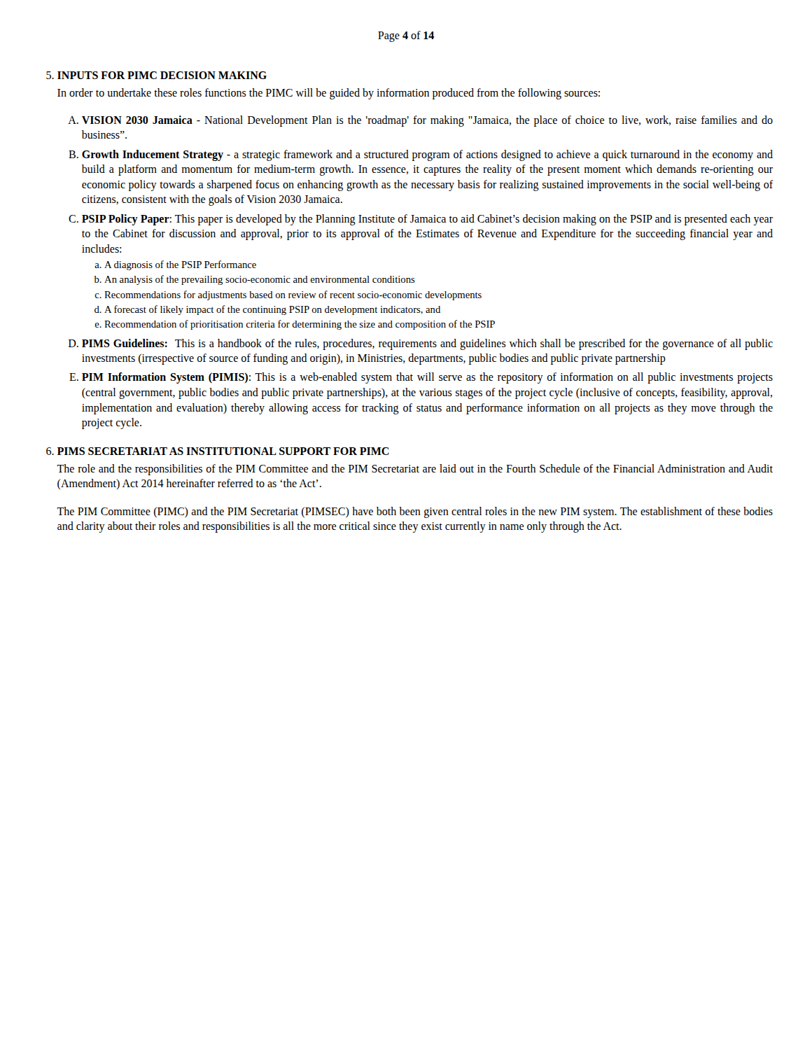Page 4 of 14
Inputs for PIMC Decision Making
In order to undertake these roles functions the PIMC will be guided by information produced from the following sources:
VISION 2030 Jamaica - National Development Plan is the 'roadmap' for making "Jamaica, the place of choice to live, work, raise families and do business”.
Growth Inducement Strategy - a strategic framework and a structured program of actions designed to achieve a quick turnaround in the economy and build a platform and momentum for medium-term growth. In essence, it captures the reality of the present moment which demands re-orienting our economic policy towards a sharpened focus on enhancing growth as the necessary basis for realizing sustained improvements in the social well-being of citizens, consistent with the goals of Vision 2030 Jamaica.
PSIP Policy Paper: This paper is developed by the Planning Institute of Jamaica to aid Cabinet’s decision making on the PSIP and is presented each year to the Cabinet for discussion and approval, prior to its approval of the Estimates of Revenue and Expenditure for the succeeding financial year and includes:
A diagnosis of the PSIP Performance
An analysis of the prevailing socio-economic and environmental conditions
Recommendations for adjustments based on review of recent socio-economic developments
A forecast of likely impact of the continuing PSIP on development indicators, and
Recommendation of prioritisation criteria for determining the size and composition of the PSIP
PIMS Guidelines: This is a handbook of the rules, procedures, requirements and guidelines which shall be prescribed for the governance of all public investments (irrespective of source of funding and origin), in Ministries, departments, public bodies and public private partnership
PIM Information System (PIMIS): This is a web-enabled system that will serve as the repository of information on all public investments projects (central government, public bodies and public private partnerships), at the various stages of the project cycle (inclusive of concepts, feasibility, approval, implementation and evaluation) thereby allowing access for tracking of status and performance information on all projects as they move through the project cycle.
PIMS Secretariat as Institutional Support for PIMC
The role and the responsibilities of the PIM Committee and the PIM Secretariat are laid out in the Fourth Schedule of the Financial Administration and Audit (Amendment) Act 2014 hereinafter referred to as ‘the Act’.
The PIM Committee (PIMC) and the PIM Secretariat (PIMSEC) have both been given central roles in the new PIM system. The establishment of these bodies and clarity about their roles and responsibilities is all the more critical since they exist currently in name only through the Act.